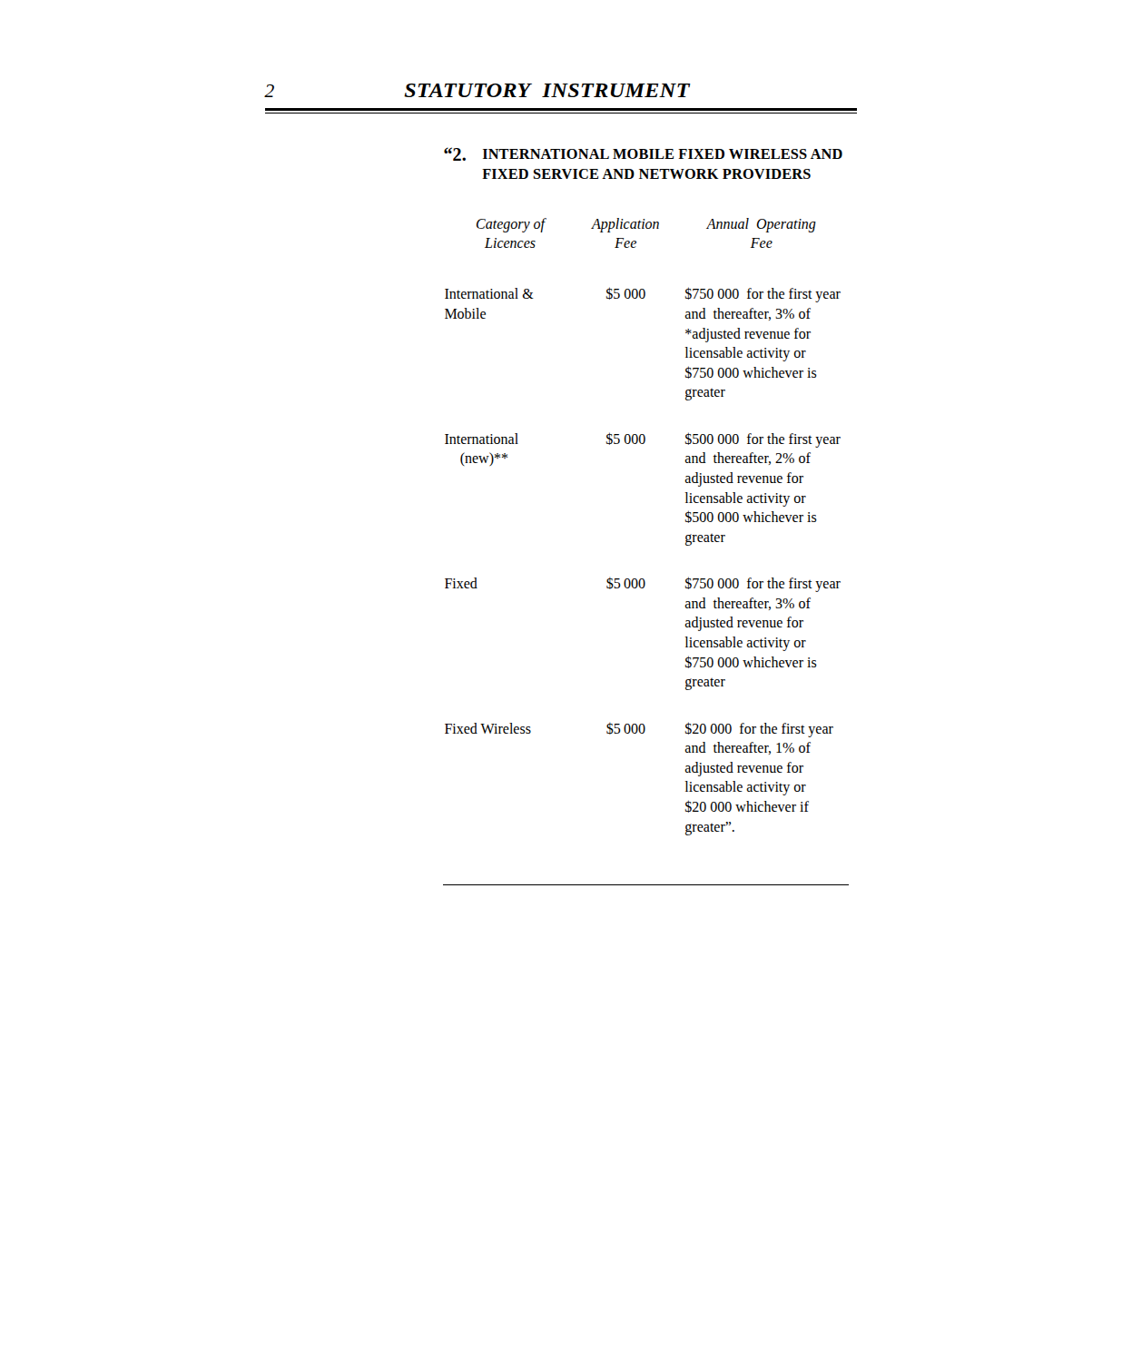2
STATUTORY INSTRUMENT
“2. International mobile fixed wireless and fixed service and network providers
| Category of Licences | Application Fee | Annual Operating Fee |
| --- | --- | --- |
| International & Mobile | $5 000 | $750 000 for the first year and thereafter, 3% of *adjusted revenue for licensable activity or $750 000 whichever is greater |
| International (new)** | $5 000 | $500 000 for the first year and thereafter, 2% of adjusted revenue for licensable activity or $500 000 whichever is greater |
| Fixed | $5 000 | $750 000 for the first year and thereafter, 3% of adjusted revenue for licensable activity or $750 000 whichever is greater |
| Fixed Wireless | $5 000 | $20 000 for the first year and thereafter, 1% of adjusted revenue for licensable activity or $20 000 whichever if greater”. |